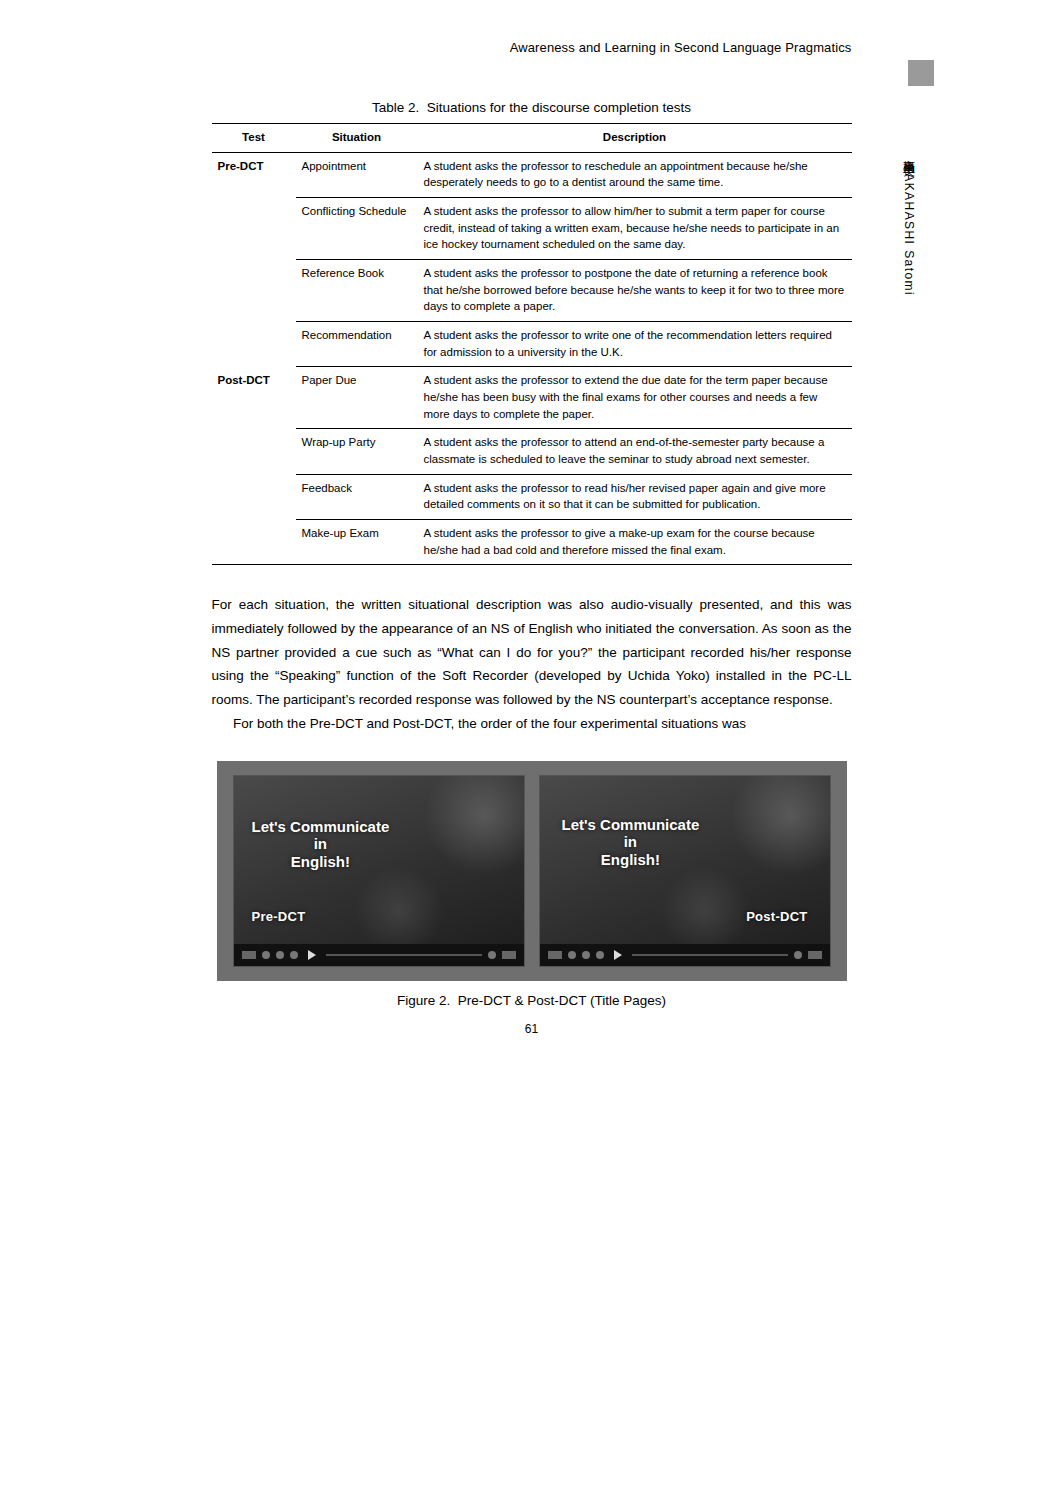高橋里美 TAKAHASHI Satomi
Awareness and Learning in Second Language Pragmatics
Table 2. Situations for the discourse completion tests
| Test | Situation | Description |
| --- | --- | --- |
| Pre-DCT | Appointment | A student asks the professor to reschedule an appointment because he/she desperately needs to go to a dentist around the same time. |
| | Conflicting Schedule | A student asks the professor to allow him/her to submit a term paper for course credit, instead of taking a written exam, because he/she needs to participate in an ice hockey tournament scheduled on the same day. |
| | Reference Book | A student asks the professor to postpone the date of returning a reference book that he/she borrowed before because he/she wants to keep it for two to three more days to complete a paper. |
| | Recommendation | A student asks the professor to write one of the recommendation letters required for admission to a university in the U.K. |
| Post-DCT | Paper Due | A student asks the professor to extend the due date for the term paper because he/she has been busy with the final exams for other courses and needs a few more days to complete the paper. |
| | Wrap-up Party | A student asks the professor to attend an end-of-the-semester party because a classmate is scheduled to leave the seminar to study abroad next semester. |
| | Feedback | A student asks the professor to read his/her revised paper again and give more detailed comments on it so that it can be submitted for publication. |
| | Make-up Exam | A student asks the professor to give a make-up exam for the course because he/she had a bad cold and therefore missed the final exam. |
For each situation, the written situational description was also audio-visually presented, and this was immediately followed by the appearance of an NS of English who initiated the conversation. As soon as the NS partner provided a cue such as “What can I do for you?” the participant recorded his/her response using the “Speaking” function of the Soft Recorder (developed by Uchida Yoko) installed in the PC-LL rooms. The participant’s recorded response was followed by the NS counterpart’s acceptance response.
For both the Pre-DCT and Post-DCT, the order of the four experimental situations was
Let's Communicate
in
English!
Pre-DCT
Let's Communicate
in
English!
Post-DCT
Figure 2. Pre-DCT & Post-DCT (Title Pages)
61